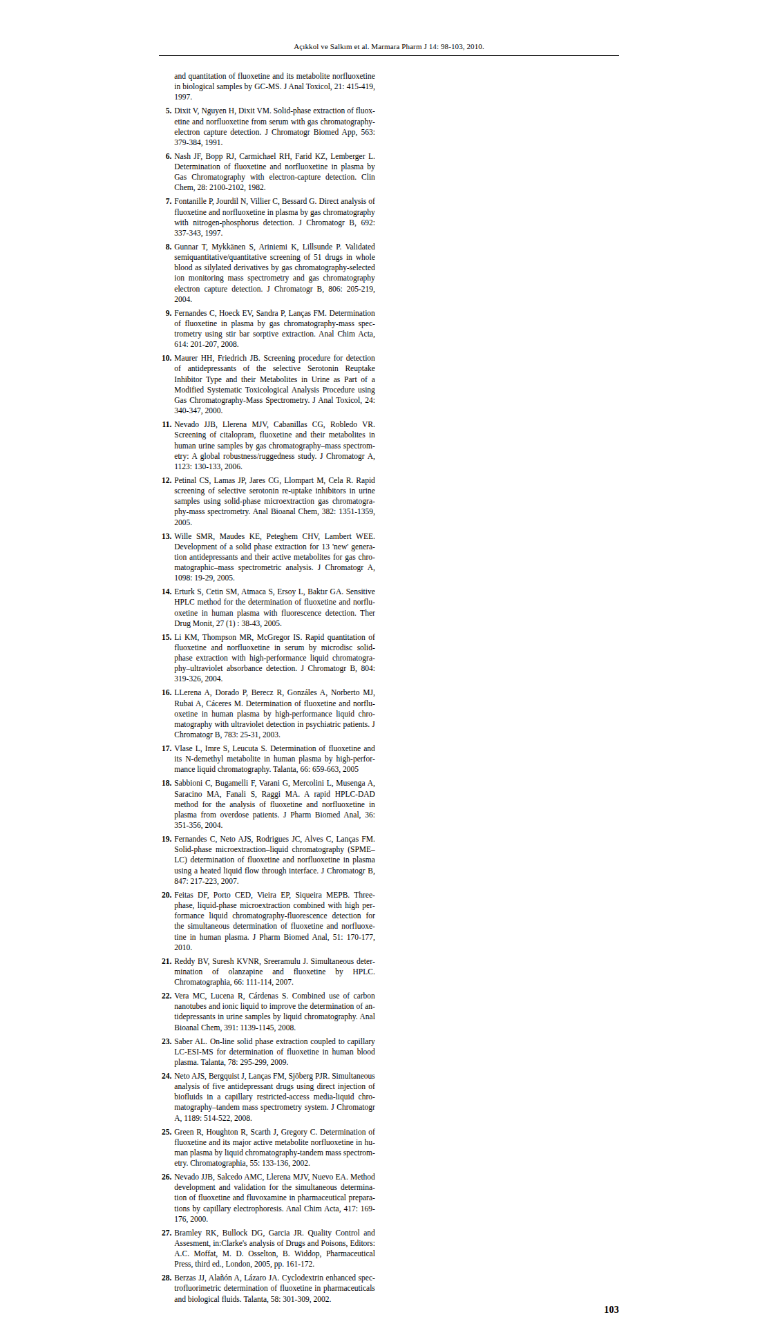Açıkkol ve Salkım et al. Marmara Pharm J 14: 98-103, 2010.
and quantitation of fluoxetine and its metabolite norfluoxetine in biological samples by GC-MS. J Anal Toxicol, 21: 415-419, 1997.
5. Dixit V, Nguyen H, Dixit VM. Solid-phase extraction of fluoxetine and norfluoxetine from serum with gas chromatography-electron capture detection. J Chromatogr Biomed App, 563: 379-384, 1991.
6. Nash JF, Bopp RJ, Carmichael RH, Farid KZ, Lemberger L. Determination of fluoxetine and norfluoxetine in plasma by Gas Chromatography with electron-capture detection. Clin Chem, 28: 2100-2102, 1982.
7. Fontanille P, Jourdil N, Villier C, Bessard G. Direct analysis of fluoxetine and norfluoxetine in plasma by gas chromatography with nitrogen-phosphorus detection. J Chromatogr B, 692: 337-343, 1997.
8. Gunnar T, Mykkänen S, Ariniemi K, Lillsunde P. Validated semiquantitative/quantitative screening of 51 drugs in whole blood as silylated derivatives by gas chromatography-selected ion monitoring mass spectrometry and gas chromatography electron capture detection. J Chromatogr B, 806: 205-219, 2004.
9. Fernandes C, Hoeck EV, Sandra P, Lanças FM. Determination of fluoxetine in plasma by gas chromatography-mass spectrometry using stir bar sorptive extraction. Anal Chim Acta, 614: 201-207, 2008.
10. Maurer HH, Friedrich JB. Screening procedure for detection of antidepressants of the selective Serotonin Reuptake Inhibitor Type and their Metabolites in Urine as Part of a Modified Systematic Toxicological Analysis Procedure using Gas Chromatography-Mass Spectrometry. J Anal Toxicol, 24: 340-347, 2000.
11. Nevado JJB, Llerena MJV, Cabanillas CG, Robledo VR. Screening of citalopram, fluoxetine and their metabolites in human urine samples by gas chromatography–mass spectrometry: A global robustness/ruggedness study. J Chromatogr A, 1123: 130-133, 2006.
12. Petinal CS, Lamas JP, Jares CG, Llompart M, Cela R. Rapid screening of selective serotonin re-uptake inhibitors in urine samples using solid-phase microextraction gas chromatography-mass spectrometry. Anal Bioanal Chem, 382: 1351-1359, 2005.
13. Wille SMR, Maudes KE, Peteghem CHV, Lambert WEE. Development of a solid phase extraction for 13 'new' generation antidepressants and their active metabolites for gas chromatographic–mass spectrometric analysis. J Chromatogr A, 1098: 19-29, 2005.
14. Erturk S, Cetin SM, Atmaca S, Ersoy L, Baktır GA. Sensitive HPLC method for the determination of fluoxetine and norfluoxetine in human plasma with fluorescence detection. Ther Drug Monit, 27 (1) : 38-43, 2005.
15. Li KM, Thompson MR, McGregor IS. Rapid quantitation of fluoxetine and norfluoxetine in serum by microdisc solid-phase extraction with high-performance liquid chromatography–ultraviolet absorbance detection. J Chromatogr B, 804: 319-326, 2004.
16. LLerena A, Dorado P, Berecz R, Gonzáles A, Norberto MJ, Rubai A, Cáceres M. Determination of fluoxetine and norfluoxetine in human plasma by high-performance liquid chromatography with ultraviolet detection in psychiatric patients. J Chromatogr B, 783: 25-31, 2003.
17. Vlase L, Imre S, Leucuta S. Determination of fluoxetine and its N-demethyl metabolite in human plasma by high-performance liquid chromatography. Talanta, 66: 659-663, 2005
18. Sabbioni C, Bugamelli F, Varani G, Mercolini L, Musenga A, Saracino MA, Fanali S, Raggi MA. A rapid HPLC-DAD method for the analysis of fluoxetine and norfluoxetine in plasma from overdose patients. J Pharm Biomed Anal, 36: 351-356, 2004.
19. Fernandes C, Neto AJS, Rodrigues JC, Alves C, Lanças FM. Solid-phase microextraction–liquid chromatography (SPME–LC) determination of fluoxetine and norfluoxetine in plasma using a heated liquid flow through interface. J Chromatogr B, 847: 217-223, 2007.
20. Feitas DF, Porto CED, Vieira EP, Siqueira MEPB. Three-phase, liquid-phase microextraction combined with high performance liquid chromatography-fluorescence detection for the simultaneous determination of fluoxetine and norfluoxetine in human plasma. J Pharm Biomed Anal, 51: 170-177, 2010.
21. Reddy BV, Suresh KVNR, Sreeramulu J. Simultaneous determination of olanzapine and fluoxetine by HPLC. Chromatographia, 66: 111-114, 2007.
22. Vera MC, Lucena R, Cárdenas S. Combined use of carbon nanotubes and ionic liquid to improve the determination of antidepressants in urine samples by liquid chromatography. Anal Bioanal Chem, 391: 1139-1145, 2008.
23. Saber AL. On-line solid phase extraction coupled to capillary LC-ESI-MS for determination of fluoxetine in human blood plasma. Talanta, 78: 295-299, 2009.
24. Neto AJS, Bergquist J, Lanças FM, Sjöberg PJR. Simultaneous analysis of five antidepressant drugs using direct injection of biofluids in a capillary restricted-access media-liquid chromatography–tandem mass spectrometry system. J Chromatogr A, 1189: 514-522, 2008.
25. Green R, Houghton R, Scarth J, Gregory C. Determination of fluoxetine and its major active metabolite norfluoxetine in human plasma by liquid chromatography-tandem mass spectrometry. Chromatographia, 55: 133-136, 2002.
26. Nevado JJB, Salcedo AMC, Llerena MJV, Nuevo EA. Method development and validation for the simultaneous determination of fluoxetine and fluvoxamine in pharmaceutical preparations by capillary electrophoresis. Anal Chim Acta, 417: 169-176, 2000.
27. Bramley RK, Bullock DG, Garcia JR. Quality Control and Assesment, in:Clarke's analysis of Drugs and Poisons, Editors: A.C. Moffat, M. D. Osselton, B. Widdop, Pharmaceutical Press, third ed., London, 2005, pp. 161-172.
28. Berzas JJ, Alañón A, Lázaro JA. Cyclodextrin enhanced spectrofluorimetric determination of fluoxetine in pharmaceuticals and biological fluids. Talanta, 58: 301-309, 2002.
103